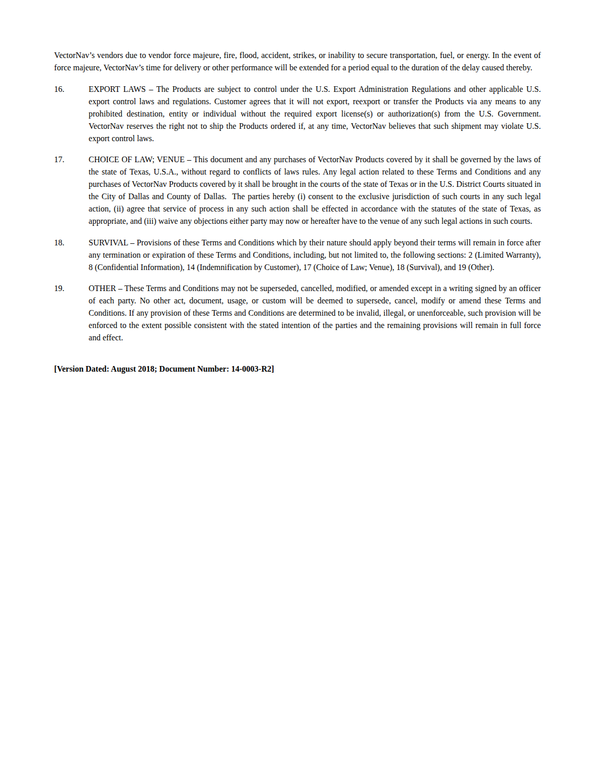VectorNav’s vendors due to vendor force majeure, fire, flood, accident, strikes, or inability to secure transportation, fuel, or energy. In the event of force majeure, VectorNav’s time for delivery or other performance will be extended for a period equal to the duration of the delay caused thereby.
16.
EXPORT LAWS – The Products are subject to control under the U.S. Export Administration Regulations and other applicable U.S. export control laws and regulations. Customer agrees that it will not export, reexport or transfer the Products via any means to any prohibited destination, entity or individual without the required export license(s) or authorization(s) from the U.S. Government. VectorNav reserves the right not to ship the Products ordered if, at any time, VectorNav believes that such shipment may violate U.S. export control laws.
17.
CHOICE OF LAW; VENUE – This document and any purchases of VectorNav Products covered by it shall be governed by the laws of the state of Texas, U.S.A., without regard to conflicts of laws rules. Any legal action related to these Terms and Conditions and any purchases of VectorNav Products covered by it shall be brought in the courts of the state of Texas or in the U.S. District Courts situated in the City of Dallas and County of Dallas. The parties hereby (i) consent to the exclusive jurisdiction of such courts in any such legal action, (ii) agree that service of process in any such action shall be effected in accordance with the statutes of the state of Texas, as appropriate, and (iii) waive any objections either party may now or hereafter have to the venue of any such legal actions in such courts.
18.
SURVIVAL – Provisions of these Terms and Conditions which by their nature should apply beyond their terms will remain in force after any termination or expiration of these Terms and Conditions, including, but not limited to, the following sections: 2 (Limited Warranty), 8 (Confidential Information), 14 (Indemnification by Customer), 17 (Choice of Law; Venue), 18 (Survival), and 19 (Other).
19.
OTHER – These Terms and Conditions may not be superseded, cancelled, modified, or amended except in a writing signed by an officer of each party. No other act, document, usage, or custom will be deemed to supersede, cancel, modify or amend these Terms and Conditions. If any provision of these Terms and Conditions are determined to be invalid, illegal, or unenforceable, such provision will be enforced to the extent possible consistent with the stated intention of the parties and the remaining provisions will remain in full force and effect.
[Version Dated: August 2018; Document Number: 14-0003-R2]